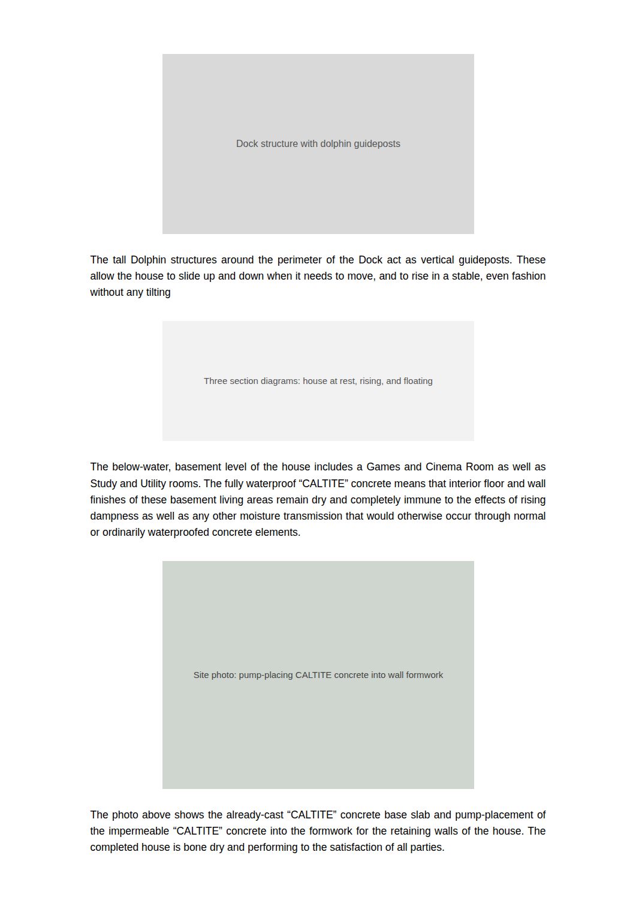The tall Dolphin structures around the perimeter of the Dock act as vertical guideposts. These allow the house to slide up and down when it needs to move, and to rise in a stable, even fashion without any tilting
The below-water, basement level of the house includes a Games and Cinema Room as well as Study and Utility rooms. The fully waterproof “CALTITE” concrete means that interior floor and wall finishes of these basement living areas remain dry and completely immune to the effects of rising dampness as well as any other moisture transmission that would otherwise occur through normal or ordinarily waterproofed concrete elements.
The photo above shows the already-cast “CALTITE” concrete base slab and pump-placement of the impermeable “CALTITE” concrete into the formwork for the retaining walls of the house. The completed house is bone dry and performing to the satisfaction of all parties.